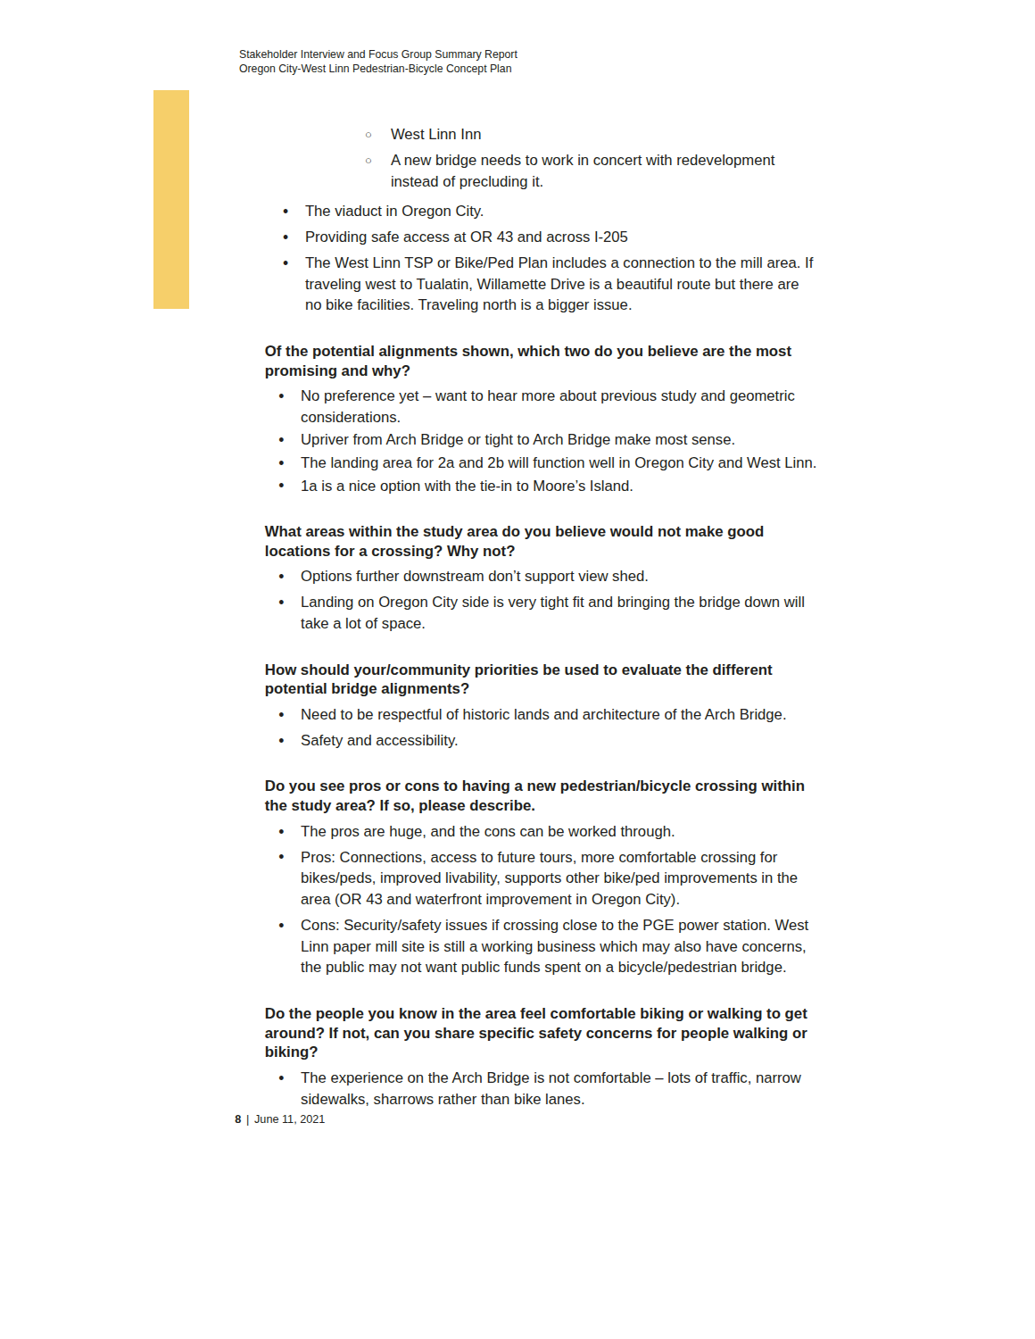Stakeholder Interview and Focus Group Summary Report
Oregon City-West Linn Pedestrian-Bicycle Concept Plan
West Linn Inn
A new bridge needs to work in concert with redevelopment instead of precluding it.
The viaduct in Oregon City.
Providing safe access at OR 43 and across I-205
The West Linn TSP or Bike/Ped Plan includes a connection to the mill area. If traveling west to Tualatin, Willamette Drive is a beautiful route but there are no bike facilities. Traveling north is a bigger issue.
Of the potential alignments shown, which two do you believe are the most promising and why?
No preference yet – want to hear more about previous study and geometric considerations.
Upriver from Arch Bridge or tight to Arch Bridge make most sense.
The landing area for 2a and 2b will function well in Oregon City and West Linn.
1a is a nice option with the tie-in to Moore’s Island.
What areas within the study area do you believe would not make good locations for a crossing? Why not?
Options further downstream don’t support view shed.
Landing on Oregon City side is very tight fit and bringing the bridge down will take a lot of space.
How should your/community priorities be used to evaluate the different potential bridge alignments?
Need to be respectful of historic lands and architecture of the Arch Bridge.
Safety and accessibility.
Do you see pros or cons to having a new pedestrian/bicycle crossing within the study area? If so, please describe.
The pros are huge, and the cons can be worked through.
Pros: Connections, access to future tours, more comfortable crossing for bikes/peds, improved livability, supports other bike/ped improvements in the area (OR 43 and waterfront improvement in Oregon City).
Cons: Security/safety issues if crossing close to the PGE power station. West Linn paper mill site is still a working business which may also have concerns, the public may not want public funds spent on a bicycle/pedestrian bridge.
Do the people you know in the area feel comfortable biking or walking to get around? If not, can you share specific safety concerns for people walking or biking?
The experience on the Arch Bridge is not comfortable – lots of traffic, narrow sidewalks, sharrows rather than bike lanes.
8|June 11, 2021